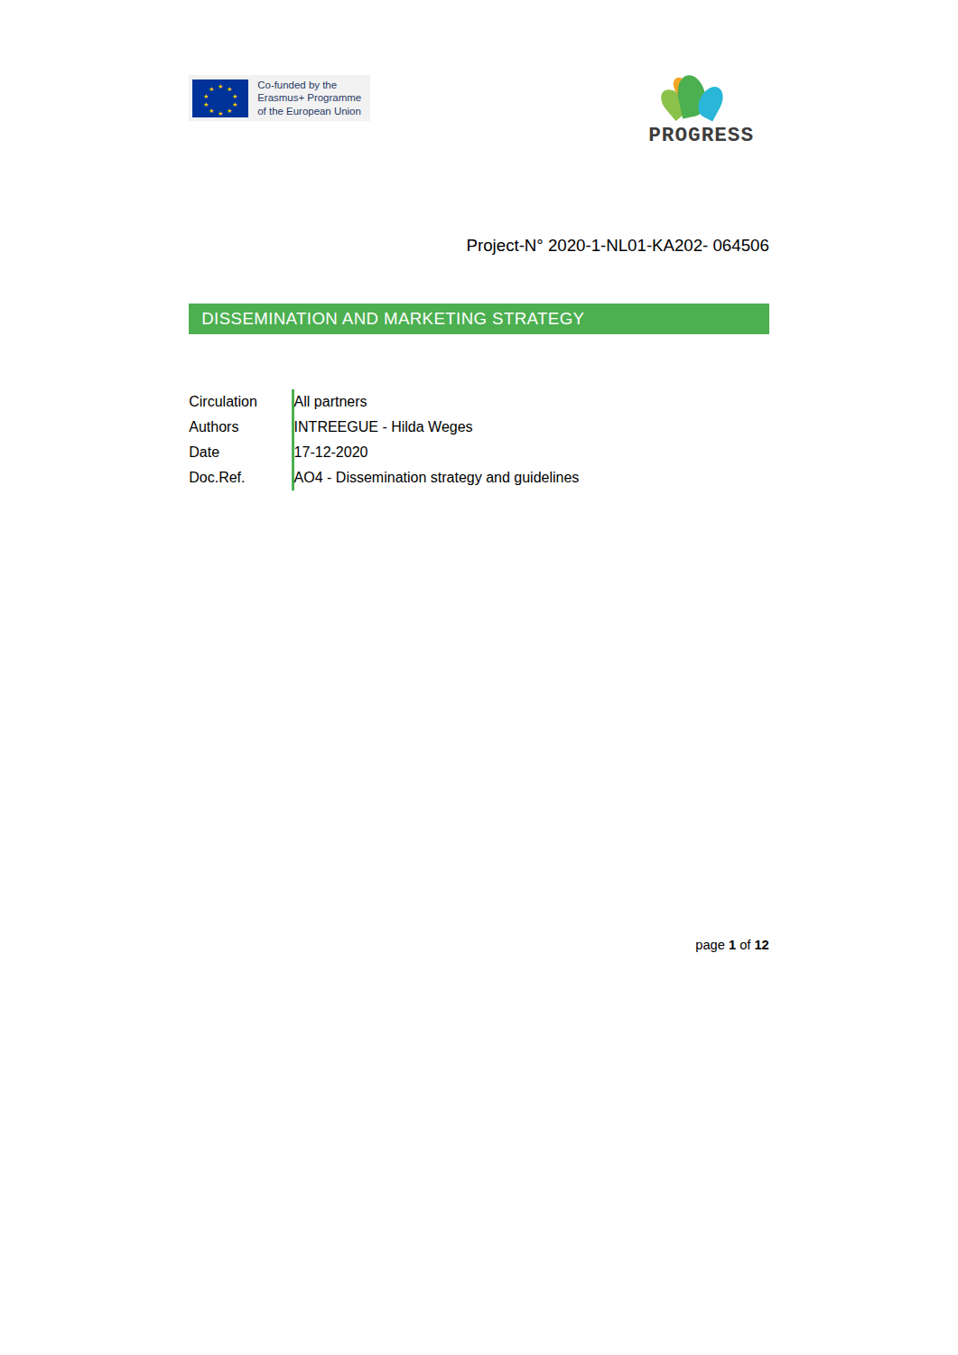★ ★ ★ ★ ★ ★ ★ ★ ★ ★
Co-funded by the
Erasmus+ Programme
of the European Union
PROGRESS
Project-N° 2020-1-NL01-KA202- 064506
DISSEMINATION AND MARKETING STRATEGY
| Circulation | All partners |
| Authors | INTREEGUE - Hilda Weges |
| Date | 17-12-2020 |
| Doc.Ref. | AO4 - Dissemination strategy and guidelines |
page 1 of 12